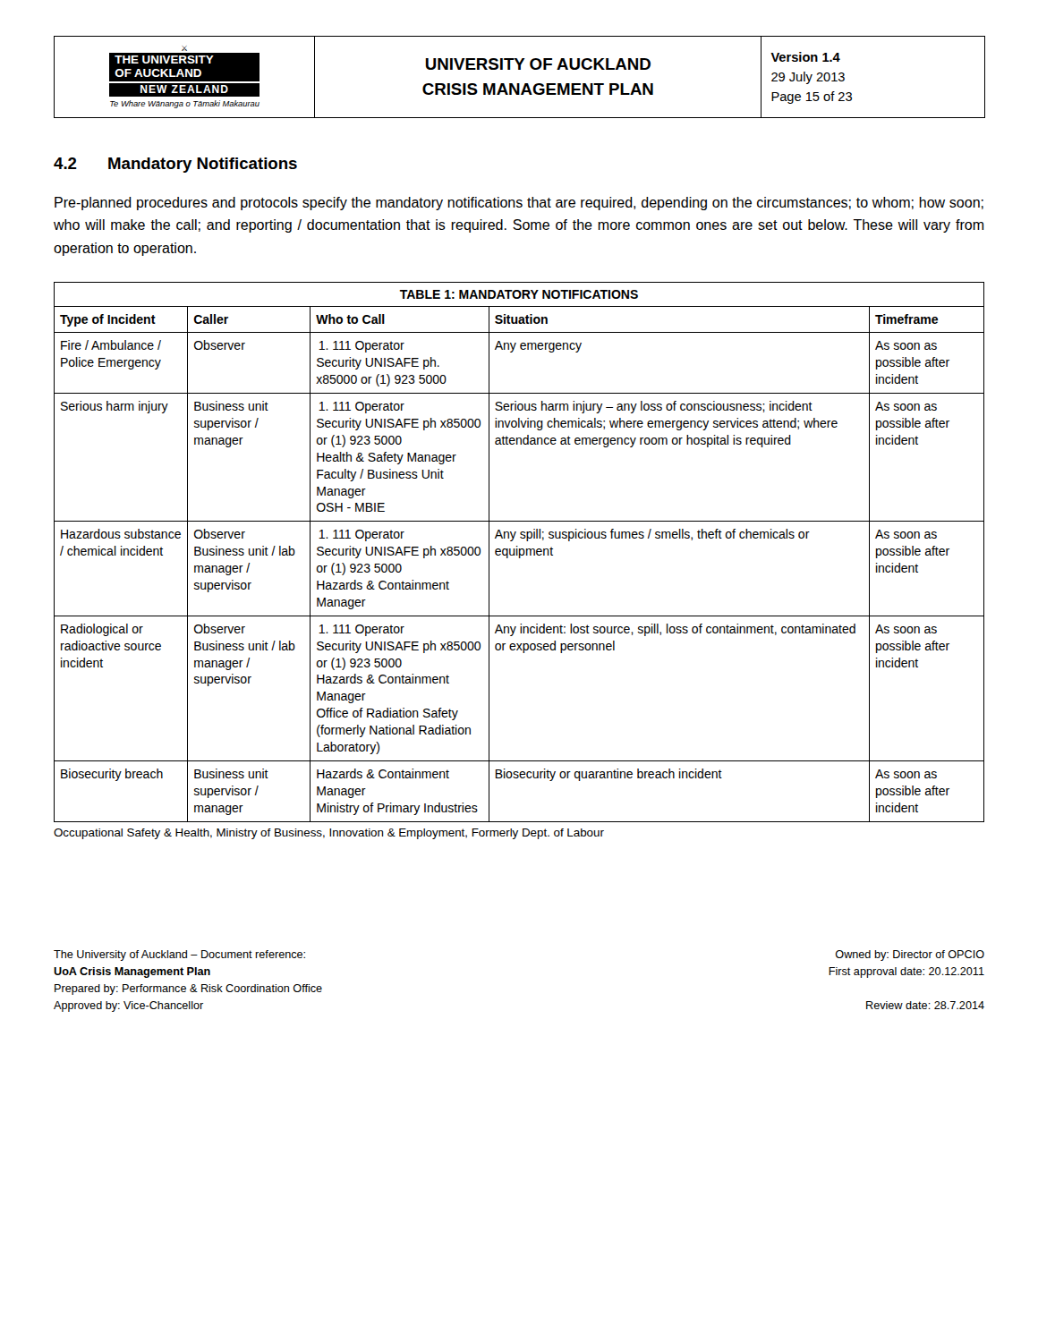⚔
THE UNIVERSITY
OF AUCKLAND NEW ZEALAND
Te Whare Wānanga o Tāmaki Makaurau
UNIVERSITY OF AUCKLAND
CRISIS MANAGEMENT PLAN
Version 1.4
29 July 2013
Page 15 of 23
4.2 Mandatory Notifications
Pre-planned procedures and protocols specify the mandatory notifications that are required, depending on the circumstances; to whom; how soon; who will make the call; and reporting / documentation that is required. Some of the more common ones are set out below. These will vary from operation to operation.
TABLE 1: MANDATORY NOTIFICATIONS
| Type of Incident | Caller | Who to Call | Situation | Timeframe |
| --- | --- | --- | --- | --- |
| Fire / Ambulance / Police Emergency | Observer | 111 Operator Security UNISAFE ph. x85000 or (1) 923 5000 | Any emergency | As soon as possible after incident |
| Serious harm injury | Business unit supervisor / manager | 111 Operator Security UNISAFE ph x85000 or (1) 923 5000 Health & Safety Manager Faculty / Business Unit Manager OSH - MBIE | Serious harm injury – any loss of consciousness; incident involving chemicals; where emergency services attend; where attendance at emergency room or hospital is required | As soon as possible after incident |
| Hazardous substance / chemical incident | Observer Business unit / lab manager / supervisor | 111 Operator Security UNISAFE ph x85000 or (1) 923 5000 Hazards & Containment Manager | Any spill; suspicious fumes / smells, theft of chemicals or equipment | As soon as possible after incident |
| Radiological or radioactive source incident | Observer Business unit / lab manager / supervisor | 111 Operator Security UNISAFE ph x85000 or (1) 923 5000 Hazards & Containment Manager Office of Radiation Safety (formerly National Radiation Laboratory) | Any incident: lost source, spill, loss of containment, contaminated or exposed personnel | As soon as possible after incident |
| Biosecurity breach | Business unit supervisor / manager | Hazards & Containment Manager Ministry of Primary Industries | Biosecurity or quarantine breach incident | As soon as possible after incident |
Occupational Safety & Health, Ministry of Business, Innovation & Employment, Formerly Dept. of Labour
| The University of Auckland – Document reference: | Owned by: Director of OPCIO |
| UoA Crisis Management Plan | First approval date: 20.12.2011 |
| Prepared by: Performance & Risk Coordination Office | |
| Approved by: Vice-Chancellor | Review date: 28.7.2014 |